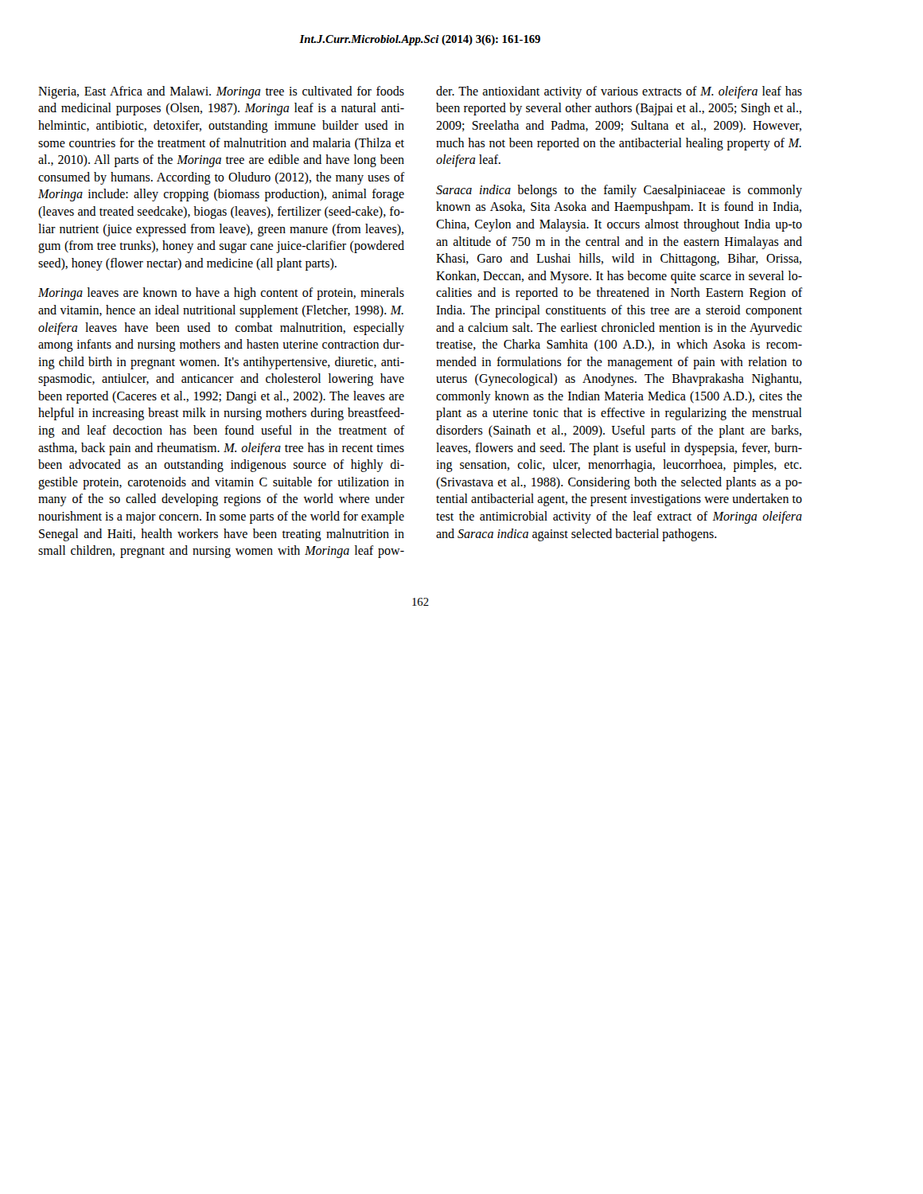Int.J.Curr.Microbiol.App.Sci (2014) 3(6): 161-169
Nigeria, East Africa and Malawi. Moringa tree is cultivated for foods and medicinal purposes (Olsen, 1987). Moringa leaf is a natural antihelmintic, antibiotic, detoxifer, outstanding immune builder used in some countries for the treatment of malnutrition and malaria (Thilza et al., 2010). All parts of the Moringa tree are edible and have long been consumed by humans. According to Oluduro (2012), the many uses of Moringa include: alley cropping (biomass production), animal forage (leaves and treated seedcake), biogas (leaves), fertilizer (seed-cake), foliar nutrient (juice expressed from leave), green manure (from leaves), gum (from tree trunks), honey and sugar cane juice-clarifier (powdered seed), honey (flower nectar) and medicine (all plant parts).
Moringa leaves are known to have a high content of protein, minerals and vitamin, hence an ideal nutritional supplement (Fletcher, 1998). M. oleifera leaves have been used to combat malnutrition, especially among infants and nursing mothers and hasten uterine contraction during child birth in pregnant women. It's antihypertensive, diuretic, antispasmodic, antiulcer, and anticancer and cholesterol lowering have been reported (Caceres et al., 1992; Dangi et al., 2002). The leaves are helpful in increasing breast milk in nursing mothers during breastfeeding and leaf decoction has been found useful in the treatment of asthma, back pain and rheumatism. M. oleifera tree has in recent times been advocated as an outstanding indigenous source of highly digestible protein, carotenoids and vitamin C suitable for utilization in many of the so called developing regions of the world where under nourishment is a major concern. In some parts of the world for example Senegal and Haiti, health workers have been treating malnutrition in small children, pregnant and nursing women with Moringa leaf powder. The antioxidant activity of various extracts of M. oleifera leaf has been reported by several other authors (Bajpai et al., 2005; Singh et al., 2009; Sreelatha and Padma, 2009; Sultana et al., 2009). However, much has not been reported on the antibacterial healing property of M. oleifera leaf.
Saraca indica belongs to the family Caesalpiniaceae is commonly known as Asoka, Sita Asoka and Haempushpam. It is found in India, China, Ceylon and Malaysia. It occurs almost throughout India up-to an altitude of 750 m in the central and in the eastern Himalayas and Khasi, Garo and Lushai hills, wild in Chittagong, Bihar, Orissa, Konkan, Deccan, and Mysore. It has become quite scarce in several localities and is reported to be threatened in North Eastern Region of India. The principal constituents of this tree are a steroid component and a calcium salt. The earliest chronicled mention is in the Ayurvedic treatise, the Charka Samhita (100 A.D.), in which Asoka is recommended in formulations for the management of pain with relation to uterus (Gynecological) as Anodynes. The Bhavprakasha Nighantu, commonly known as the Indian Materia Medica (1500 A.D.), cites the plant as a uterine tonic that is effective in regularizing the menstrual disorders (Sainath et al., 2009). Useful parts of the plant are barks, leaves, flowers and seed. The plant is useful in dyspepsia, fever, burning sensation, colic, ulcer, menorrhagia, leucorrhoea, pimples, etc. (Srivastava et al., 1988). Considering both the selected plants as a potential antibacterial agent, the present investigations were undertaken to test the antimicrobial activity of the leaf extract of Moringa oleifera and Saraca indica against selected bacterial pathogens.
162